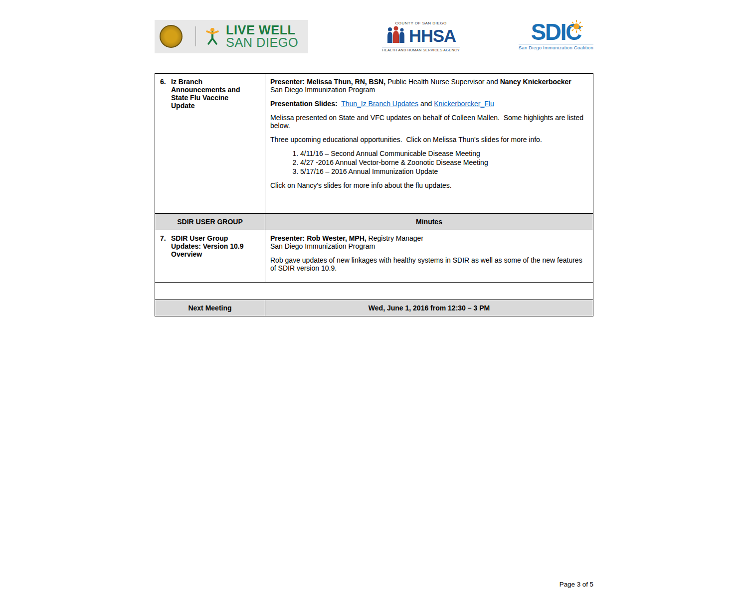LIVE WELL
SAN DIEGO
COUNTY OF SAN DIEGO
HHSA
HEALTH AND HUMAN SERVICES AGENCY
SDIC
San Diego Immunization Coalition
| 6. Iz Branch Announcements and State Flu Vaccine Update | Presenter: Melissa Thun, RN, BSN, Public Health Nurse Supervisor and Nancy Knickerbocker San Diego Immunization Program Presentation Slides: Thun_Iz Branch Updates and Knickerborcker_Flu Melissa presented on State and VFC updates on behalf of Colleen Mallen. Some highlights are listed below. Three upcoming educational opportunities. Click on Melissa Thun's slides for more info. 4/11/16 – Second Annual Communicable Disease Meeting 4/27 -2016 Annual Vector-borne & Zoonotic Disease Meeting 5/17/16 – 2016 Annual Immunization Update Click on Nancy's slides for more info about the flu updates. |
| SDIR USER GROUP | Minutes |
| 7. SDIR User Group Updates: Version 10.9 Overview | Presenter: Rob Wester, MPH, Registry Manager San Diego Immunization Program Rob gave updates of new linkages with healthy systems in SDIR as well as some of the new features of SDIR version 10.9. |
| Next Meeting | Wed, June 1, 2016 from 12:30 – 3 PM |
Page 3 of 5